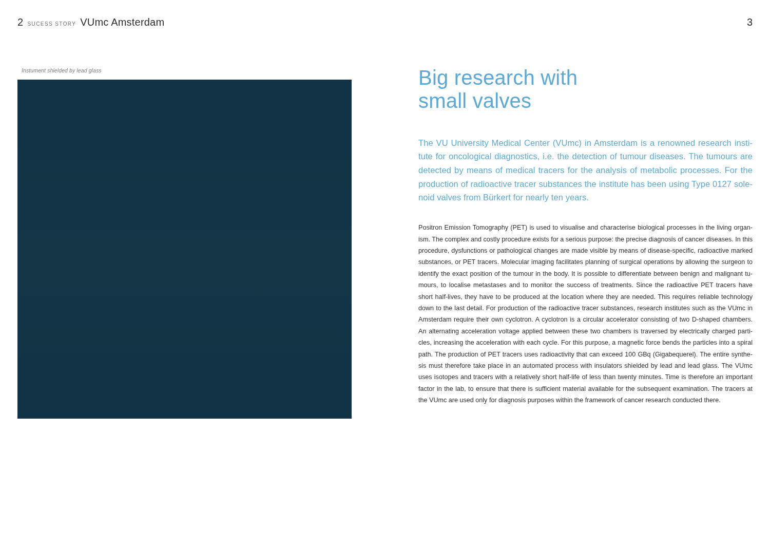2 Sucess Story VUmc Amsterdam
3
Instument shielded by lead glass
Big research with
small valves
The VU University Medical Center (VUmc) in Amsterdam is a renowned research institute for oncological diagnostics, i.e. the detection of tumour diseases. The tumours are detected by means of medical tracers for the analysis of metabolic processes. For the production of radioactive tracer substances the institute has been using Type 0127 solenoid valves from Bürkert for nearly ten years.
Positron Emission Tomography (PET) is used to visualise and characterise biological processes in the living organism. The complex and costly procedure exists for a serious purpose: the precise diagnosis of cancer diseases. In this procedure, dysfunctions or pathological changes are made visible by means of disease-specific, radioactive marked substances, or PET tracers. Molecular imaging facilitates planning of surgical operations by allowing the surgeon to identify the exact position of the tumour in the body. It is possible to differentiate between benign and malignant tumours, to localise metastases and to monitor the success of treatments. Since the radioactive PET tracers have short half-lives, they have to be produced at the location where they are needed. This requires reliable technology down to the last detail. For production of the radioactive tracer substances, research institutes such as the VUmc in Amsterdam require their own cyclotron. A cyclotron is a circular accelerator consisting of two D-shaped chambers. An alternating acceleration voltage applied between these two chambers is traversed by electrically charged particles, increasing the acceleration with each cycle. For this purpose, a magnetic force bends the particles into a spiral path. The production of PET tracers uses radioactivity that can exceed 100 GBq (Gigabequerel). The entire synthesis must therefore take place in an automated process with insulators shielded by lead and lead glass. The VUmc uses isotopes and tracers with a relatively short half-life of less than twenty minutes. Time is therefore an important factor in the lab, to ensure that there is sufficient material available for the subsequent examination. The tracers at the VUmc are used only for diagnosis purposes within the framework of cancer research conducted there.